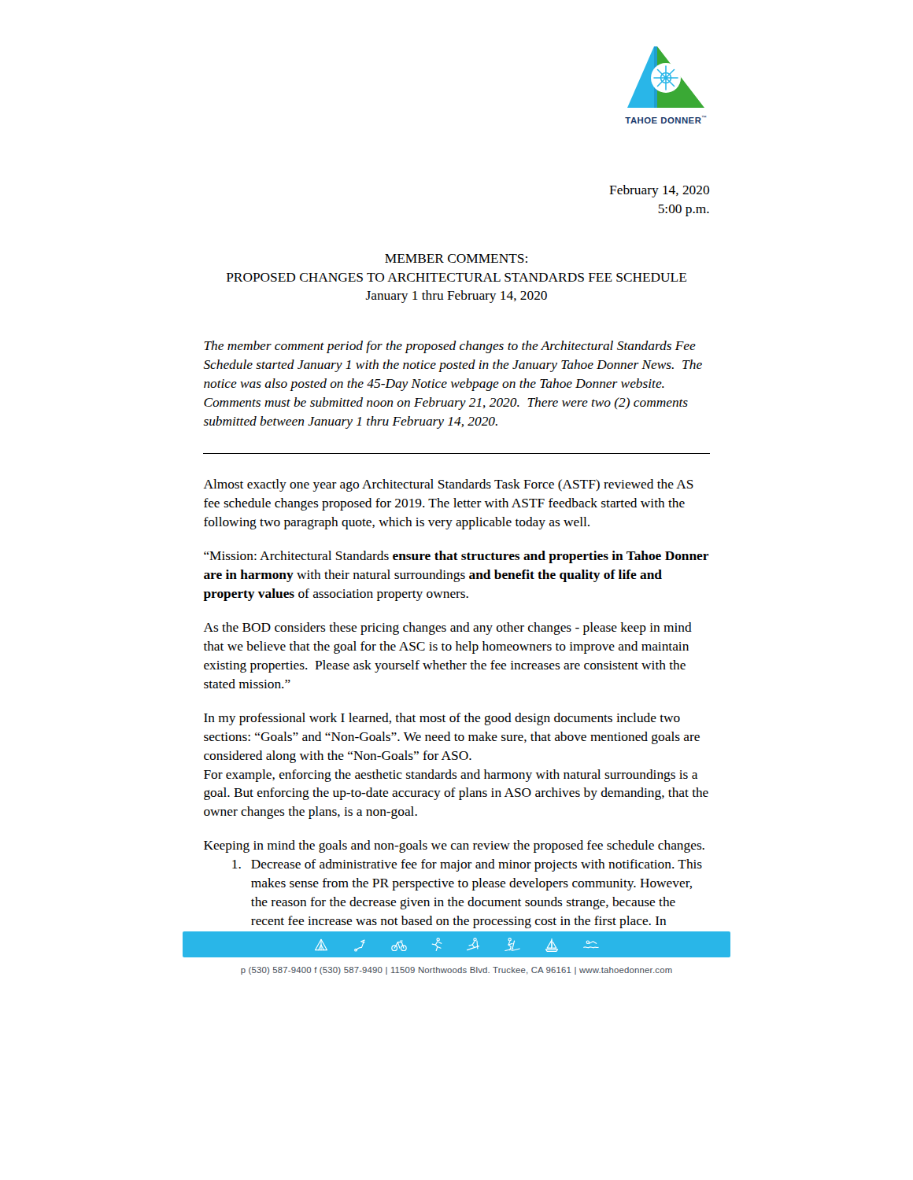TAHOE DONNER™
February 14, 2020
5:00 p.m.
MEMBER COMMENTS:
PROPOSED CHANGES TO ARCHITECTURAL STANDARDS FEE SCHEDULE
January 1 thru February 14, 2020
The member comment period for the proposed changes to the Architectural Standards Fee Schedule started January 1 with the notice posted in the January Tahoe Donner News. The notice was also posted on the 45-Day Notice webpage on the Tahoe Donner website. Comments must be submitted noon on February 21, 2020. There were two (2) comments submitted between January 1 thru February 14, 2020.
Almost exactly one year ago Architectural Standards Task Force (ASTF) reviewed the AS fee schedule changes proposed for 2019. The letter with ASTF feedback started with the following two paragraph quote, which is very applicable today as well.
“Mission: Architectural Standards ensure that structures and properties in Tahoe Donner are in harmony with their natural surroundings and benefit the quality of life and property values of association property owners.
As the BOD considers these pricing changes and any other changes - please keep in mind that we believe that the goal for the ASC is to help homeowners to improve and maintain existing properties. Please ask yourself whether the fee increases are consistent with the stated mission.”
In my professional work I learned, that most of the good design documents include two sections: “Goals” and “Non-Goals”. We need to make sure, that above mentioned goals are considered along with the “Non-Goals” for ASO.
For example, enforcing the aesthetic standards and harmony with natural surroundings is a goal. But enforcing the up-to-date accuracy of plans in ASO archives by demanding, that the owner changes the plans, is a non-goal.
Keeping in mind the goals and non-goals we can review the proposed fee schedule changes.
Decrease of administrative fee for major and minor projects with notification. This makes sense from the PR perspective to please developers community. However, the reason for the decrease given in the document sounds strange, because the recent fee increase was not based on the processing cost in the first place. In
p (530) 587-9400 f (530) 587-9490 | 11509 Northwoods Blvd. Truckee, CA 96161 | www.tahoedonner.com